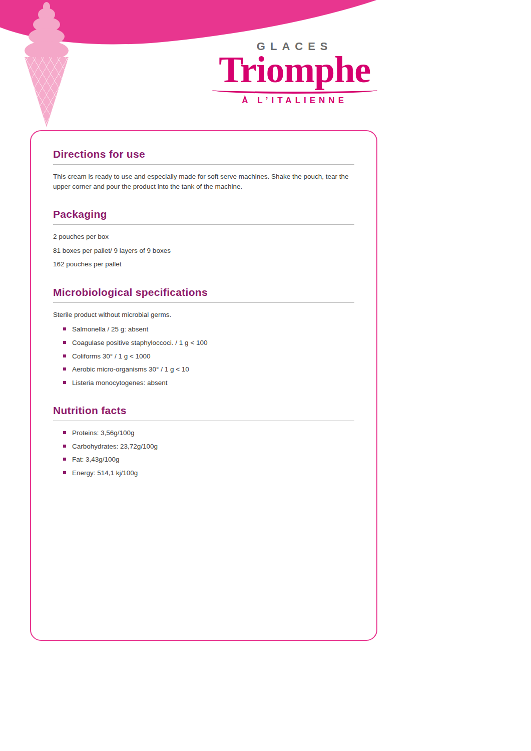GLACES
Triomphe
À L’ITALIENNE
Directions for use
This cream is ready to use and especially made for soft serve machines. Shake the pouch, tear the upper corner and pour the product into the tank of the machine.
Packaging
2 pouches per box
81 boxes per pallet/ 9 layers of 9 boxes
162 pouches per pallet
Microbiological specifications
Sterile product without microbial germs.
Salmonella / 25 g: absent
Coagulase positive staphyloccoci. / 1 g < 100
Coliforms 30° / 1 g < 1000
Aerobic micro-organisms 30° / 1 g < 10
Listeria monocytogenes: absent
Nutrition facts
Proteins: 3,56g/100g
Carbohydrates: 23,72g/100g
Fat: 3,43g/100g
Energy: 514,1 kj/100g
ALINOR SARL 7 rue Marat 94400 Vitry Sur Seine
contact@glace-triomphe.com tel : 01 46 82 47 93